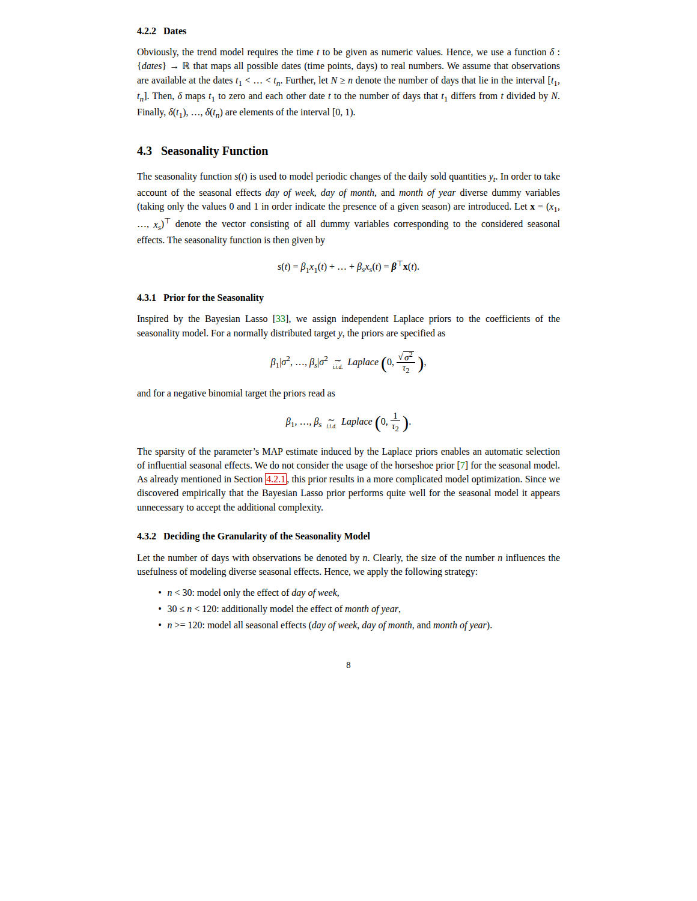4.2.2 Dates
Obviously, the trend model requires the time t to be given as numeric values. Hence, we use a function δ : {dates} → ℝ that maps all possible dates (time points, days) to real numbers. We assume that observations are available at the dates t1 < … < tn. Further, let N ≥ n denote the number of days that lie in the interval [t1, tn]. Then, δ maps t1 to zero and each other date t to the number of days that t1 differs from t divided by N. Finally, δ(t1), …, δ(tn) are elements of the interval [0, 1).
4.3 Seasonality Function
The seasonality function s(t) is used to model periodic changes of the daily sold quantities yt. In order to take account of the seasonal effects day of week, day of month, and month of year diverse dummy variables (taking only the values 0 and 1 in order indicate the presence of a given season) are introduced. Let x = (x1, …, xs)⊤ denote the vector consisting of all dummy variables corresponding to the considered seasonal effects. The seasonality function is then given by
s(t) = β1x1(t) + … + βsxs(t) = β⊤x(t).
4.3.1 Prior for the Seasonality
Inspired by the Bayesian Lasso [33], we assign independent Laplace priors to the coefficients of the seasonality model. For a normally distributed target y, the priors are specified as
β1|σ2, …, βs|σ2 ∼i.i.d. Laplace (0, √σ2 τ2 ),
and for a negative binomial target the priors read as
β1, …, βs ∼i.i.d. Laplace (0, 1 τ2 ).
The sparsity of the parameter’s MAP estimate induced by the Laplace priors enables an automatic selection of influential seasonal effects. We do not consider the usage of the horseshoe prior [7] for the seasonal model. As already mentioned in Section 4.2.1, this prior results in a more complicated model optimization. Since we discovered empirically that the Bayesian Lasso prior performs quite well for the seasonal model it appears unnecessary to accept the additional complexity.
4.3.2 Deciding the Granularity of the Seasonality Model
Let the number of days with observations be denoted by n. Clearly, the size of the number n influences the usefulness of modeling diverse seasonal effects. Hence, we apply the following strategy:
n < 30: model only the effect of day of week,
30 ≤ n < 120: additionally model the effect of month of year,
n >= 120: model all seasonal effects (day of week, day of month, and month of year).
8